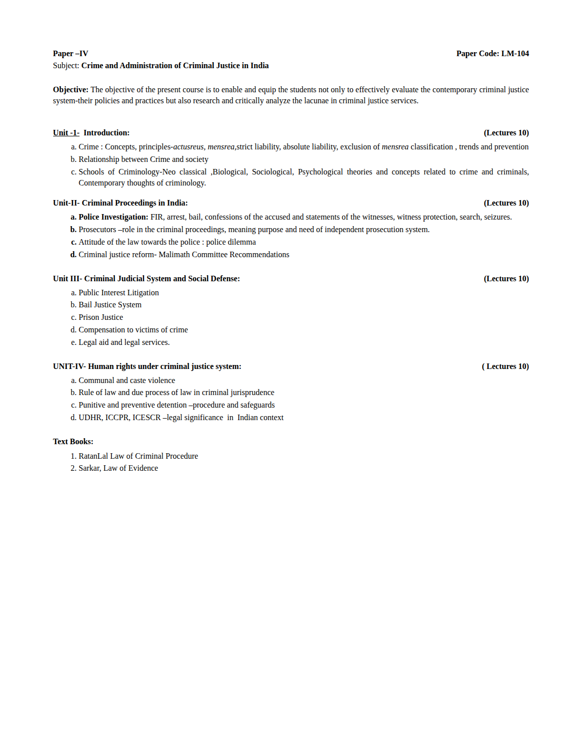Paper –IV Paper Code: LM-104
Subject: Crime and Administration of Criminal Justice in India
Objective: The objective of the present course is to enable and equip the students not only to effectively evaluate the contemporary criminal justice system-their policies and practices but also research and critically analyze the lacunae in criminal justice services.
Unit -1- Introduction: (Lectures 10)
Crime : Concepts, principles-actusreus, mensrea, strict liability, absolute liability, exclusion of mensrea classification , trends and prevention
Relationship between Crime and society
Schools of Criminology-Neo classical ,Biological, Sociological, Psychological theories and concepts related to crime and criminals, Contemporary thoughts of criminology.
Unit-II- Criminal Proceedings in India: (Lectures 10)
Police Investigation: FIR, arrest, bail, confessions of the accused and statements of the witnesses, witness protection, search, seizures.
Prosecutors –role in the criminal proceedings, meaning purpose and need of independent prosecution system.
Attitude of the law towards the police : police dilemma
Criminal justice reform- Malimath Committee Recommendations
Unit III- Criminal Judicial System and Social Defense: (Lectures 10)
Public Interest Litigation
Bail Justice System
Prison Justice
Compensation to victims of crime
Legal aid and legal services.
UNIT-IV- Human rights under criminal justice system: ( Lectures 10)
Communal and caste violence
Rule of law and due process of law in criminal jurisprudence
Punitive and preventive detention –procedure and safeguards
UDHR, ICCPR, ICESCR –legal significance in Indian context
Text Books:
RatanLal Law of Criminal Procedure
Sarkar, Law of Evidence